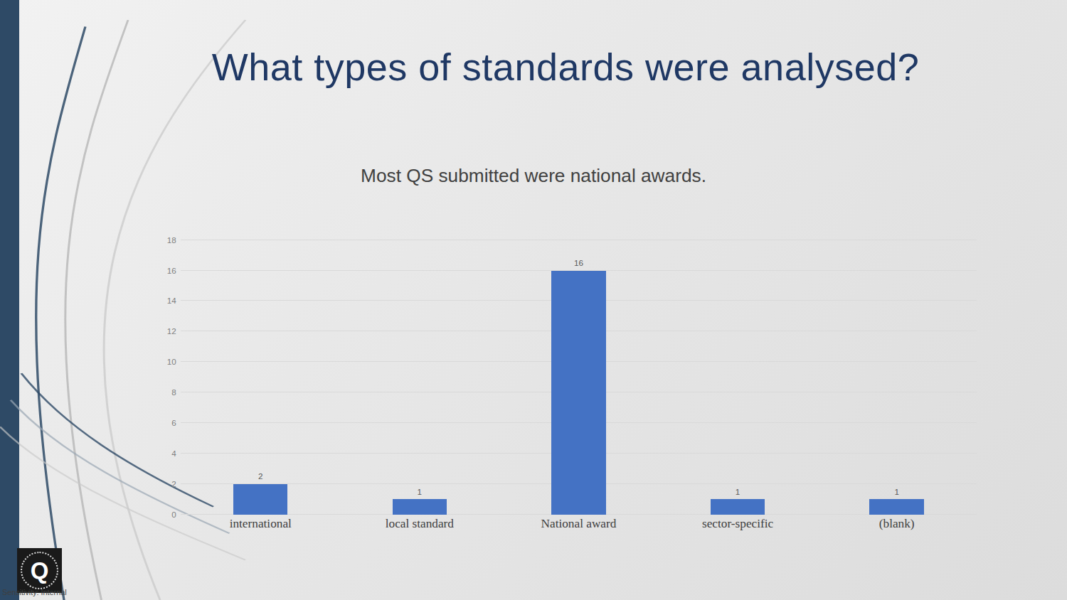What types of standards were analysed?
Most QS submitted were national awards.
0
2
4
6
8
10
12
14
16
18
2
1
16
1
1
international
local standard
National award
sector-specific
(blank)
Q
Sensitivity: Internal